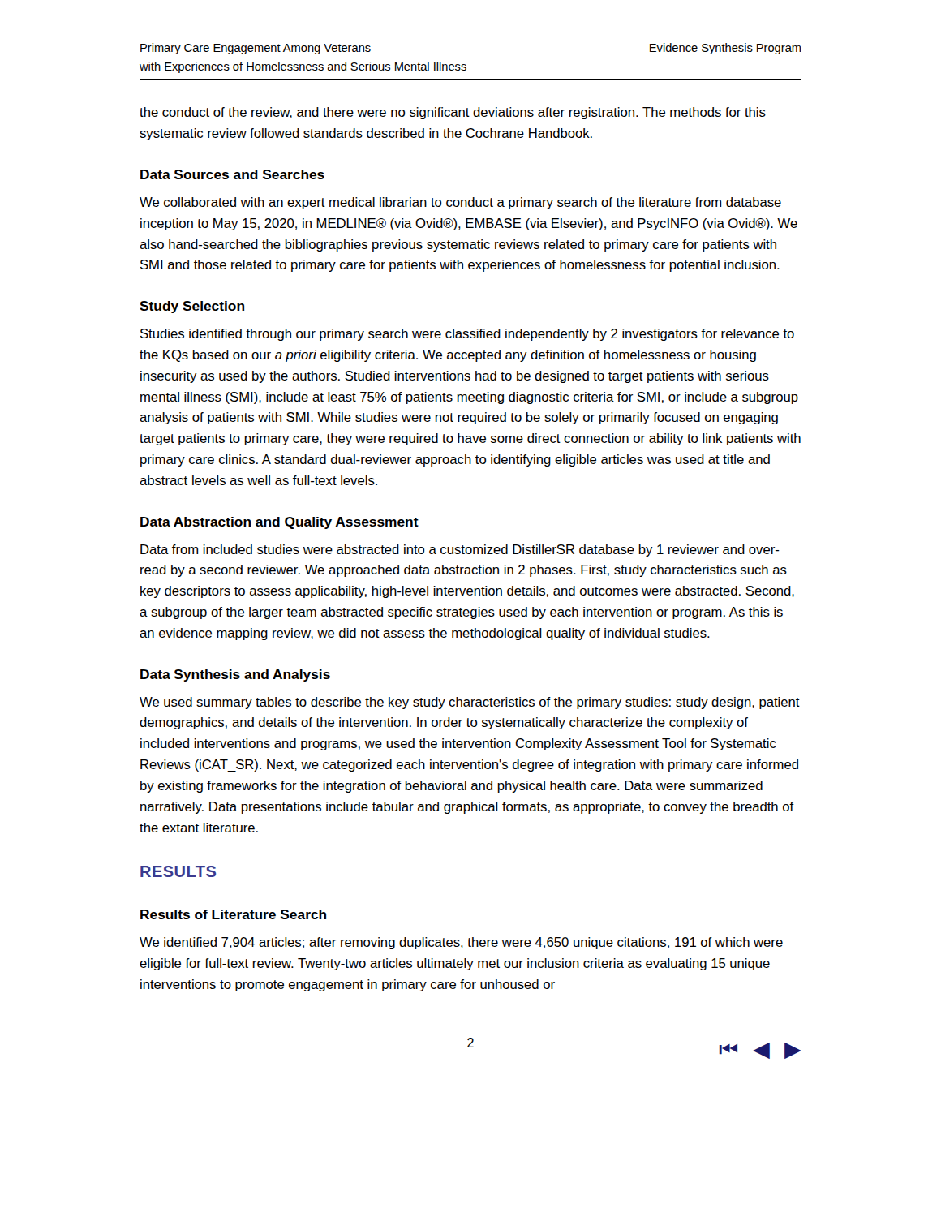Primary Care Engagement Among Veterans
with Experiences of Homelessness and Serious Mental Illness
Evidence Synthesis Program
the conduct of the review, and there were no significant deviations after registration. The methods for this systematic review followed standards described in the Cochrane Handbook.
Data Sources and Searches
We collaborated with an expert medical librarian to conduct a primary search of the literature from database inception to May 15, 2020, in MEDLINE® (via Ovid®), EMBASE (via Elsevier), and PsycINFO (via Ovid®). We also hand-searched the bibliographies previous systematic reviews related to primary care for patients with SMI and those related to primary care for patients with experiences of homelessness for potential inclusion.
Study Selection
Studies identified through our primary search were classified independently by 2 investigators for relevance to the KQs based on our a priori eligibility criteria. We accepted any definition of homelessness or housing insecurity as used by the authors. Studied interventions had to be designed to target patients with serious mental illness (SMI), include at least 75% of patients meeting diagnostic criteria for SMI, or include a subgroup analysis of patients with SMI. While studies were not required to be solely or primarily focused on engaging target patients to primary care, they were required to have some direct connection or ability to link patients with primary care clinics. A standard dual-reviewer approach to identifying eligible articles was used at title and abstract levels as well as full-text levels.
Data Abstraction and Quality Assessment
Data from included studies were abstracted into a customized DistillerSR database by 1 reviewer and over-read by a second reviewer. We approached data abstraction in 2 phases. First, study characteristics such as key descriptors to assess applicability, high-level intervention details, and outcomes were abstracted. Second, a subgroup of the larger team abstracted specific strategies used by each intervention or program. As this is an evidence mapping review, we did not assess the methodological quality of individual studies.
Data Synthesis and Analysis
We used summary tables to describe the key study characteristics of the primary studies: study design, patient demographics, and details of the intervention. In order to systematically characterize the complexity of included interventions and programs, we used the intervention Complexity Assessment Tool for Systematic Reviews (iCAT_SR). Next, we categorized each intervention's degree of integration with primary care informed by existing frameworks for the integration of behavioral and physical health care. Data were summarized narratively. Data presentations include tabular and graphical formats, as appropriate, to convey the breadth of the extant literature.
RESULTS
Results of Literature Search
We identified 7,904 articles; after removing duplicates, there were 4,650 unique citations, 191 of which were eligible for full-text review. Twenty-two articles ultimately met our inclusion criteria as evaluating 15 unique interventions to promote engagement in primary care for unhoused or
2
⏮ ◀ ▶